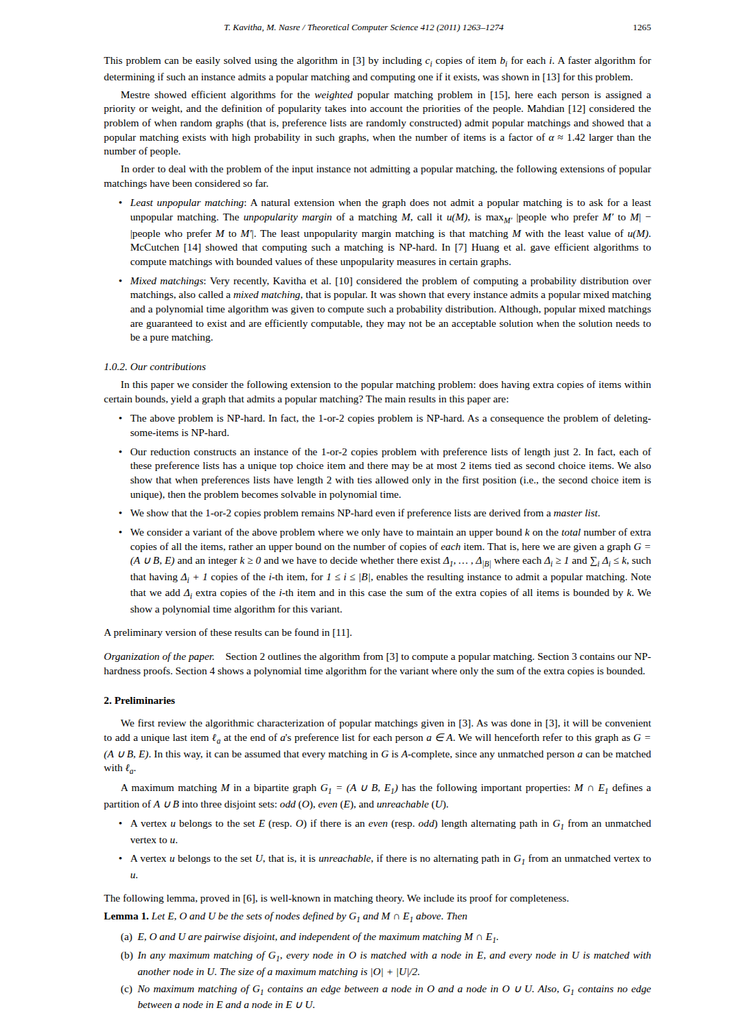T. Kavitha, M. Nasre / Theoretical Computer Science 412 (2011) 1263–1274
1265
This problem can be easily solved using the algorithm in [3] by including ci copies of item bi for each i. A faster algorithm for determining if such an instance admits a popular matching and computing one if it exists, was shown in [13] for this problem.
Mestre showed efficient algorithms for the weighted popular matching problem in [15], here each person is assigned a priority or weight, and the definition of popularity takes into account the priorities of the people. Mahdian [12] considered the problem of when random graphs (that is, preference lists are randomly constructed) admit popular matchings and showed that a popular matching exists with high probability in such graphs, when the number of items is a factor of α ≈ 1.42 larger than the number of people.
In order to deal with the problem of the input instance not admitting a popular matching, the following extensions of popular matchings have been considered so far.
Least unpopular matching: A natural extension when the graph does not admit a popular matching is to ask for a least unpopular matching. The unpopularity margin of a matching M, call it u(M), is maxM′ |people who prefer M′ to M| − |people who prefer M to M′|. The least unpopularity margin matching is that matching M with the least value of u(M). McCutchen [14] showed that computing such a matching is NP-hard. In [7] Huang et al. gave efficient algorithms to compute matchings with bounded values of these unpopularity measures in certain graphs.
Mixed matchings: Very recently, Kavitha et al. [10] considered the problem of computing a probability distribution over matchings, also called a mixed matching, that is popular. It was shown that every instance admits a popular mixed matching and a polynomial time algorithm was given to compute such a probability distribution. Although, popular mixed matchings are guaranteed to exist and are efficiently computable, they may not be an acceptable solution when the solution needs to be a pure matching.
1.0.2. Our contributions
In this paper we consider the following extension to the popular matching problem: does having extra copies of items within certain bounds, yield a graph that admits a popular matching? The main results in this paper are:
The above problem is NP-hard. In fact, the 1-or-2 copies problem is NP-hard. As a consequence the problem of deleting-some-items is NP-hard.
Our reduction constructs an instance of the 1-or-2 copies problem with preference lists of length just 2. In fact, each of these preference lists has a unique top choice item and there may be at most 2 items tied as second choice items. We also show that when preferences lists have length 2 with ties allowed only in the first position (i.e., the second choice item is unique), then the problem becomes solvable in polynomial time.
We show that the 1-or-2 copies problem remains NP-hard even if preference lists are derived from a master list.
We consider a variant of the above problem where we only have to maintain an upper bound k on the total number of extra copies of all the items, rather an upper bound on the number of copies of each item. That is, here we are given a graph G = (A ∪ B, E) and an integer k ≥ 0 and we have to decide whether there exist Δ1, … , Δ|B| where each Δi ≥ 1 and ∑i Δi ≤ k, such that having Δi + 1 copies of the i-th item, for 1 ≤ i ≤ |B|, enables the resulting instance to admit a popular matching. Note that we add Δi extra copies of the i-th item and in this case the sum of the extra copies of all items is bounded by k. We show a polynomial time algorithm for this variant.
A preliminary version of these results can be found in [11].
Organization of the paper. Section 2 outlines the algorithm from [3] to compute a popular matching. Section 3 contains our NP-hardness proofs. Section 4 shows a polynomial time algorithm for the variant where only the sum of the extra copies is bounded.
2. Preliminaries
We first review the algorithmic characterization of popular matchings given in [3]. As was done in [3], it will be convenient to add a unique last item ℓa at the end of a's preference list for each person a ∈ A. We will henceforth refer to this graph as G = (A ∪ B, E). In this way, it can be assumed that every matching in G is A-complete, since any unmatched person a can be matched with ℓa.
A maximum matching M in a bipartite graph G1 = (A ∪ B, E1) has the following important properties: M ∩ E1 defines a partition of A ∪ B into three disjoint sets: odd (O), even (E), and unreachable (U).
A vertex u belongs to the set E (resp. O) if there is an even (resp. odd) length alternating path in G1 from an unmatched vertex to u.
A vertex u belongs to the set U, that is, it is unreachable, if there is no alternating path in G1 from an unmatched vertex to u.
The following lemma, proved in [6], is well-known in matching theory. We include its proof for completeness.
Lemma 1. Let E, O and U be the sets of nodes defined by G1 and M ∩ E1 above. Then
E, O and U are pairwise disjoint, and independent of the maximum matching M ∩ E1.
In any maximum matching of G1, every node in O is matched with a node in E, and every node in U is matched with another node in U. The size of a maximum matching is |O| + |U|/2.
No maximum matching of G1 contains an edge between a node in O and a node in O ∪ U. Also, G1 contains no edge between a node in E and a node in E ∪ U.